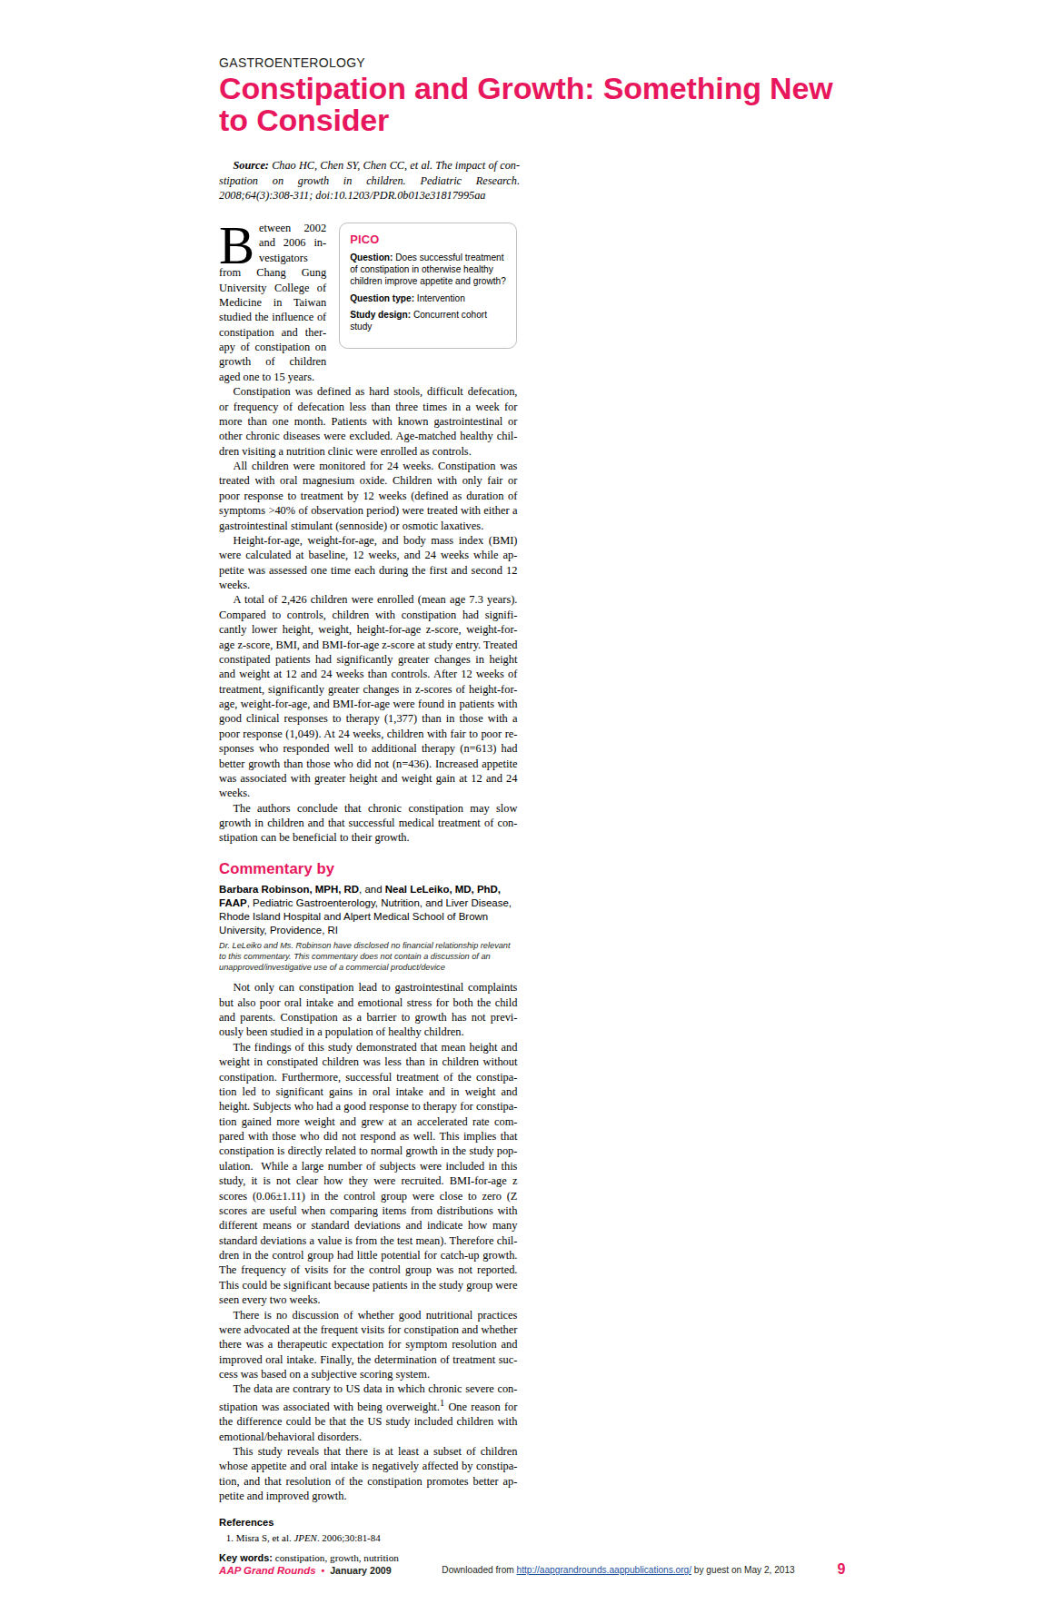GASTROENTEROLOGY
Constipation and Growth: Something New to Consider
Source: Chao HC, Chen SY, Chen CC, et al. The impact of constipation on growth in children. Pediatric Research. 2008;64(3):308-311; doi:10.1203/PDR.0b013e31817995aa
PICO
Question: Does successful treatment of constipation in otherwise healthy children improve appetite and growth?
Question type: Intervention
Study design: Concurrent cohort study
Between 2002 and 2006 investigators from Chang Gung University College of Medicine in Taiwan studied the influence of constipation and therapy of constipation on growth of children aged one to 15 years.
Constipation was defined as hard stools, difficult defecation, or frequency of defecation less than three times in a week for more than one month. Patients with known gastrointestinal or other chronic diseases were excluded. Age-matched healthy children visiting a nutrition clinic were enrolled as controls.
All children were monitored for 24 weeks. Constipation was treated with oral magnesium oxide. Children with only fair or poor response to treatment by 12 weeks (defined as duration of symptoms >40% of observation period) were treated with either a gastrointestinal stimulant (sennoside) or osmotic laxatives.
Height-for-age, weight-for-age, and body mass index (BMI) were calculated at baseline, 12 weeks, and 24 weeks while appetite was assessed one time each during the first and second 12 weeks.
A total of 2,426 children were enrolled (mean age 7.3 years). Compared to controls, children with constipation had significantly lower height, weight, height-for-age z-score, weight-for-age z-score, BMI, and BMI-for-age z-score at study entry. Treated constipated patients had significantly greater changes in height and weight at 12 and 24 weeks than controls. After 12 weeks of treatment, significantly greater changes in z-scores of height-for-age, weight-for-age, and BMI-for-age were found in patients with good clinical responses to therapy (1,377) than in those with a poor response (1,049). At 24 weeks, children with fair to poor responses who responded well to additional therapy (n=613) had better growth than those who did not (n=436). Increased appetite was associated with greater height and weight gain at 12 and 24 weeks.
The authors conclude that chronic constipation may slow growth in children and that successful medical treatment of constipation can be beneficial to their growth.
Commentary by
Barbara Robinson, MPH, RD, and Neal LeLeiko, MD, PhD, FAAP, Pediatric Gastroenterology, Nutrition, and Liver Disease, Rhode Island Hospital and Alpert Medical School of Brown University, Providence, RI
Dr. LeLeiko and Ms. Robinson have disclosed no financial relationship relevant to this commentary. This commentary does not contain a discussion of an unapproved/investigative use of a commercial product/device
Not only can constipation lead to gastrointestinal complaints but also poor oral intake and emotional stress for both the child and parents. Constipation as a barrier to growth has not previously been studied in a population of healthy children.
The findings of this study demonstrated that mean height and weight in constipated children was less than in children without constipation. Furthermore, successful treatment of the constipation led to significant gains in oral intake and in weight and height. Subjects who had a good response to therapy for constipation gained more weight and grew at an accelerated rate compared with those who did not respond as well. This implies that constipation is directly related to normal growth in the study population. While a large number of subjects were included in this study, it is not clear how they were recruited. BMI-for-age z scores (0.06±1.11) in the control group were close to zero (Z scores are useful when comparing items from distributions with different means or standard deviations and indicate how many standard deviations a value is from the test mean). Therefore children in the control group had little potential for catch-up growth. The frequency of visits for the control group was not reported. This could be significant because patients in the study group were seen every two weeks.
There is no discussion of whether good nutritional practices were advocated at the frequent visits for constipation and whether there was a therapeutic expectation for symptom resolution and improved oral intake. Finally, the determination of treatment success was based on a subjective scoring system.
The data are contrary to US data in which chronic severe constipation was associated with being overweight.1 One reason for the difference could be that the US study included children with emotional/behavioral disorders.
This study reveals that there is at least a subset of children whose appetite and oral intake is negatively affected by constipation, and that resolution of the constipation promotes better appetite and improved growth.
References
1. Misra S, et al. JPEN. 2006;30:81-84
Key words: constipation, growth, nutrition
AAP Grand Rounds • January 2009
Downloaded from http://aapgrandrounds.aappublications.org/ by guest on May 2, 2013
9